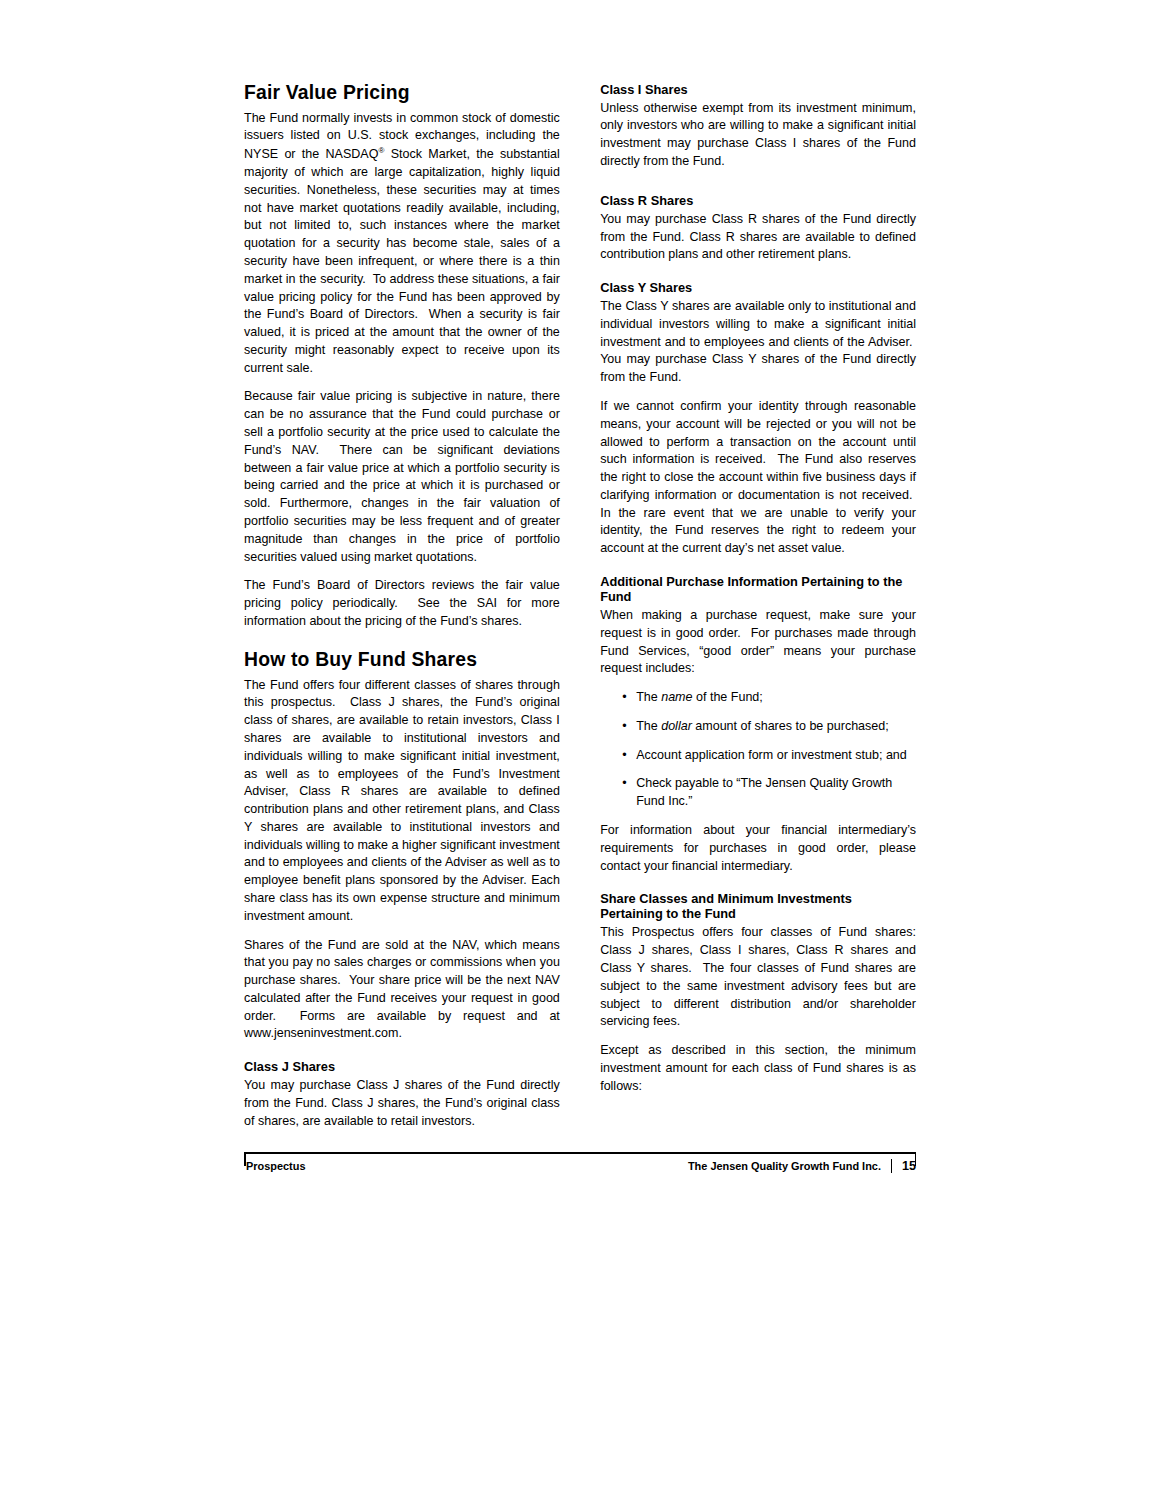Fair Value Pricing
The Fund normally invests in common stock of domestic issuers listed on U.S. stock exchanges, including the NYSE or the NASDAQ® Stock Market, the substantial majority of which are large capitalization, highly liquid securities. Nonetheless, these securities may at times not have market quotations readily available, including, but not limited to, such instances where the market quotation for a security has become stale, sales of a security have been infrequent, or where there is a thin market in the security. To address these situations, a fair value pricing policy for the Fund has been approved by the Fund’s Board of Directors. When a security is fair valued, it is priced at the amount that the owner of the security might reasonably expect to receive upon its current sale.
Because fair value pricing is subjective in nature, there can be no assurance that the Fund could purchase or sell a portfolio security at the price used to calculate the Fund’s NAV. There can be significant deviations between a fair value price at which a portfolio security is being carried and the price at which it is purchased or sold. Furthermore, changes in the fair valuation of portfolio securities may be less frequent and of greater magnitude than changes in the price of portfolio securities valued using market quotations.
The Fund’s Board of Directors reviews the fair value pricing policy periodically. See the SAI for more information about the pricing of the Fund’s shares.
How to Buy Fund Shares
The Fund offers four different classes of shares through this prospectus. Class J shares, the Fund’s original class of shares, are available to retain investors, Class I shares are available to institutional investors and individuals willing to make significant initial investment, as well as to employees of the Fund’s Investment Adviser, Class R shares are available to defined contribution plans and other retirement plans, and Class Y shares are available to institutional investors and individuals willing to make a higher significant investment and to employees and clients of the Adviser as well as to employee benefit plans sponsored by the Adviser. Each share class has its own expense structure and minimum investment amount.
Shares of the Fund are sold at the NAV, which means that you pay no sales charges or commissions when you purchase shares. Your share price will be the next NAV calculated after the Fund receives your request in good order. Forms are available by request and at www.jenseninvestment.com.
Class J Shares
You may purchase Class J shares of the Fund directly from the Fund. Class J shares, the Fund’s original class of shares, are available to retail investors.
Class I Shares
Unless otherwise exempt from its investment minimum, only investors who are willing to make a significant initial investment may purchase Class I shares of the Fund directly from the Fund.
Class R Shares
You may purchase Class R shares of the Fund directly from the Fund. Class R shares are available to defined contribution plans and other retirement plans.
Class Y Shares
The Class Y shares are available only to institutional and individual investors willing to make a significant initial investment and to employees and clients of the Adviser. You may purchase Class Y shares of the Fund directly from the Fund.
If we cannot confirm your identity through reasonable means, your account will be rejected or you will not be allowed to perform a transaction on the account until such information is received. The Fund also reserves the right to close the account within five business days if clarifying information or documentation is not received. In the rare event that we are unable to verify your identity, the Fund reserves the right to redeem your account at the current day’s net asset value.
Additional Purchase Information Pertaining to the Fund
When making a purchase request, make sure your request is in good order. For purchases made through Fund Services, “good order” means your purchase request includes:
The name of the Fund;
The dollar amount of shares to be purchased;
Account application form or investment stub; and
Check payable to “The Jensen Quality Growth Fund Inc.”
For information about your financial intermediary’s requirements for purchases in good order, please contact your financial intermediary.
Share Classes and Minimum Investments Pertaining to the Fund
This Prospectus offers four classes of Fund shares: Class J shares, Class I shares, Class R shares and Class Y shares. The four classes of Fund shares are subject to the same investment advisory fees but are subject to different distribution and/or shareholder servicing fees.
Except as described in this section, the minimum investment amount for each class of Fund shares is as follows:
Prospectus
The Jensen Quality Growth Fund Inc. 15